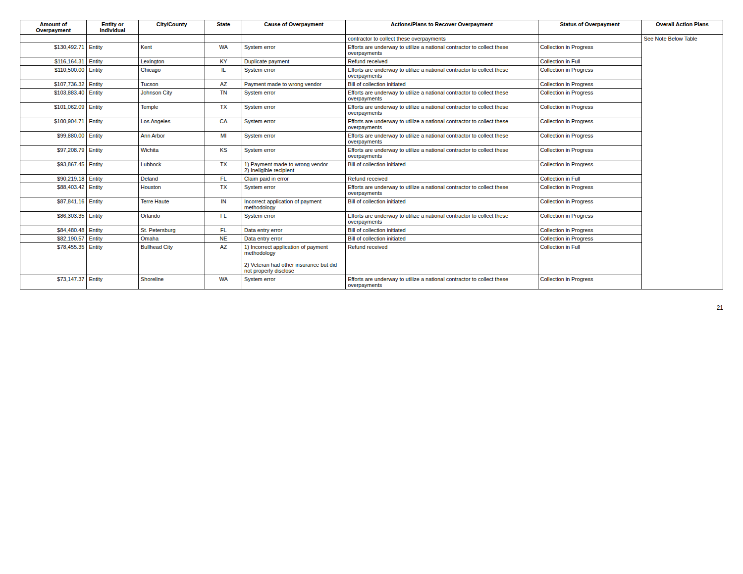| Amount of Overpayment | Entity or Individual | City/County | State | Cause of Overpayment | Actions/Plans to Recover Overpayment | Status of Overpayment | Overall Action Plans |
| --- | --- | --- | --- | --- | --- | --- | --- |
| | | | | | contractor to collect these overpayments | | See Note Below Table |
| $130,492.71 | Entity | Kent | WA | System error | Efforts are underway to utilize a national contractor to collect these overpayments | Collection in Progress |
| $116,164.31 | Entity | Lexington | KY | Duplicate payment | Refund received | Collection in Full |
| $110,500.00 | Entity | Chicago | IL | System error | Efforts are underway to utilize a national contractor to collect these overpayments | Collection in Progress |
| $107,736.32 | Entity | Tucson | AZ | Payment made to wrong vendor | Bill of collection initiated | Collection in Progress |
| $103,883.40 | Entity | Johnson City | TN | System error | Efforts are underway to utilize a national contractor to collect these overpayments | Collection in Progress |
| $101,062.09 | Entity | Temple | TX | System error | Efforts are underway to utilize a national contractor to collect these overpayments | Collection in Progress |
| $100,904.71 | Entity | Los Angeles | CA | System error | Efforts are underway to utilize a national contractor to collect these overpayments | Collection in Progress |
| $99,880.00 | Entity | Ann Arbor | MI | System error | Efforts are underway to utilize a national contractor to collect these overpayments | Collection in Progress |
| $97,208.79 | Entity | Wichita | KS | System error | Efforts are underway to utilize a national contractor to collect these overpayments | Collection in Progress |
| $93,867.45 | Entity | Lubbock | TX | 1) Payment made to wrong vendor 2) Ineligible recipient | Bill of collection initiated | Collection in Progress |
| $90,219.18 | Entity | Deland | FL | Claim paid in error | Refund received | Collection in Full |
| $88,403.42 | Entity | Houston | TX | System error | Efforts are underway to utilize a national contractor to collect these overpayments | Collection in Progress |
| $87,841.16 | Entity | Terre Haute | IN | Incorrect application of payment methodology | Bill of collection initiated | Collection in Progress |
| $86,303.35 | Entity | Orlando | FL | System error | Efforts are underway to utilize a national contractor to collect these overpayments | Collection in Progress |
| $84,480.48 | Entity | St. Petersburg | FL | Data entry error | Bill of collection initiated | Collection in Progress |
| $82,190.57 | Entity | Omaha | NE | Data entry error | Bill of collection initiated | Collection in Progress |
| $78,455.35 | Entity | Bullhead City | AZ | 1) Incorrect application of payment methodology 2) Veteran had other insurance but did not properly disclose | Refund received | Collection in Full |
| $73,147.37 | Entity | Shoreline | WA | System error | Efforts are underway to utilize a national contractor to collect these overpayments | Collection in Progress |
21